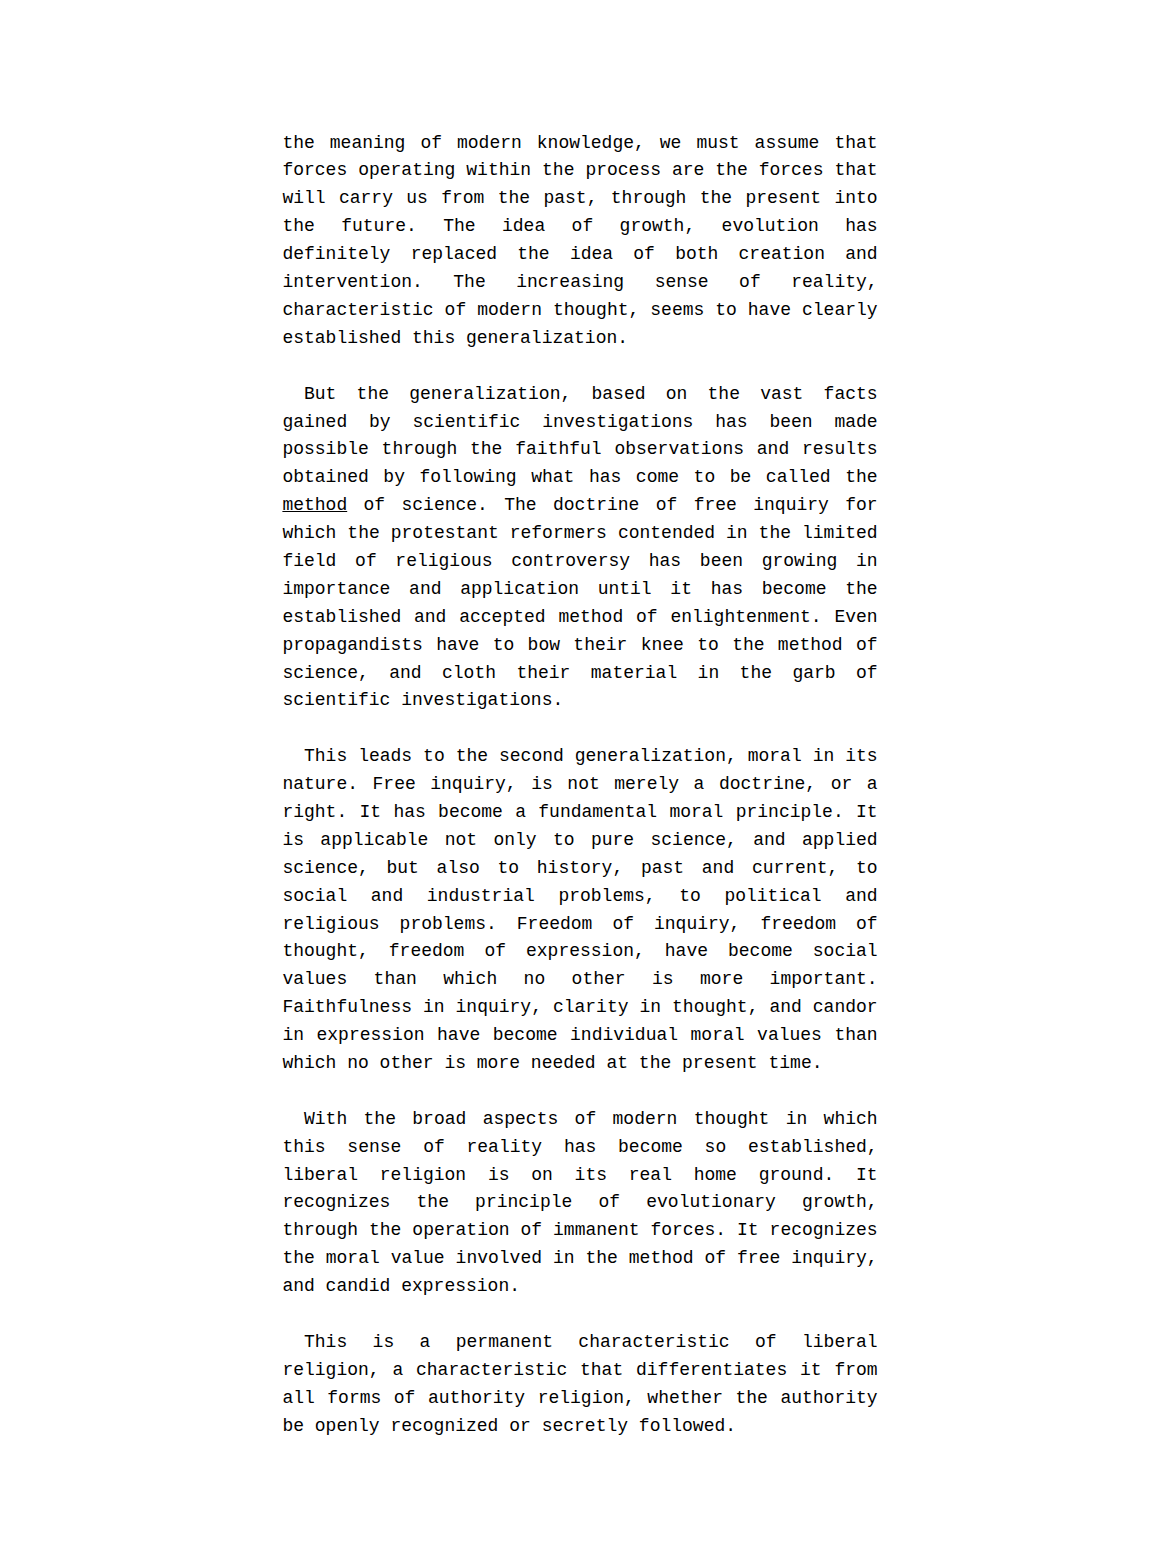the meaning of modern knowledge, we must assume that forces operating within the process are the forces that will carry us from the past, through the present into the future. The idea of growth, evolution has definitely replaced the idea of both creation and intervention. The increasing sense of reality, characteristic of modern thought, seems to have clearly established this generalization.
But the generalization, based on the vast facts gained by scientific investigations has been made possible through the faithful observations and results obtained by following what has come to be called the method of science. The doctrine of free inquiry for which the protestant reformers contended in the limited field of religious controversy has been growing in importance and application until it has become the established and accepted method of enlightenment. Even propagandists have to bow their knee to the method of science, and cloth their material in the garb of scientific investigations.
This leads to the second generalization, moral in its nature. Free inquiry, is not merely a doctrine, or a right. It has become a fundamental moral principle. It is applicable not only to pure science, and applied science, but also to history, past and current, to social and industrial problems, to political and religious problems. Freedom of inquiry, freedom of thought, freedom of expression, have become social values than which no other is more important. Faithfulness in inquiry, clarity in thought, and candor in expression have become individual moral values than which no other is more needed at the present time.
With the broad aspects of modern thought in which this sense of reality has become so established, liberal religion is on its real home ground. It recognizes the principle of evolutionary growth, through the operation of immanent forces. It recognizes the moral value involved in the method of free inquiry, and candid expression.
This is a permanent characteristic of liberal religion, a characteristic that differentiates it from all forms of authority religion, whether the authority be openly recognized or secretly followed.